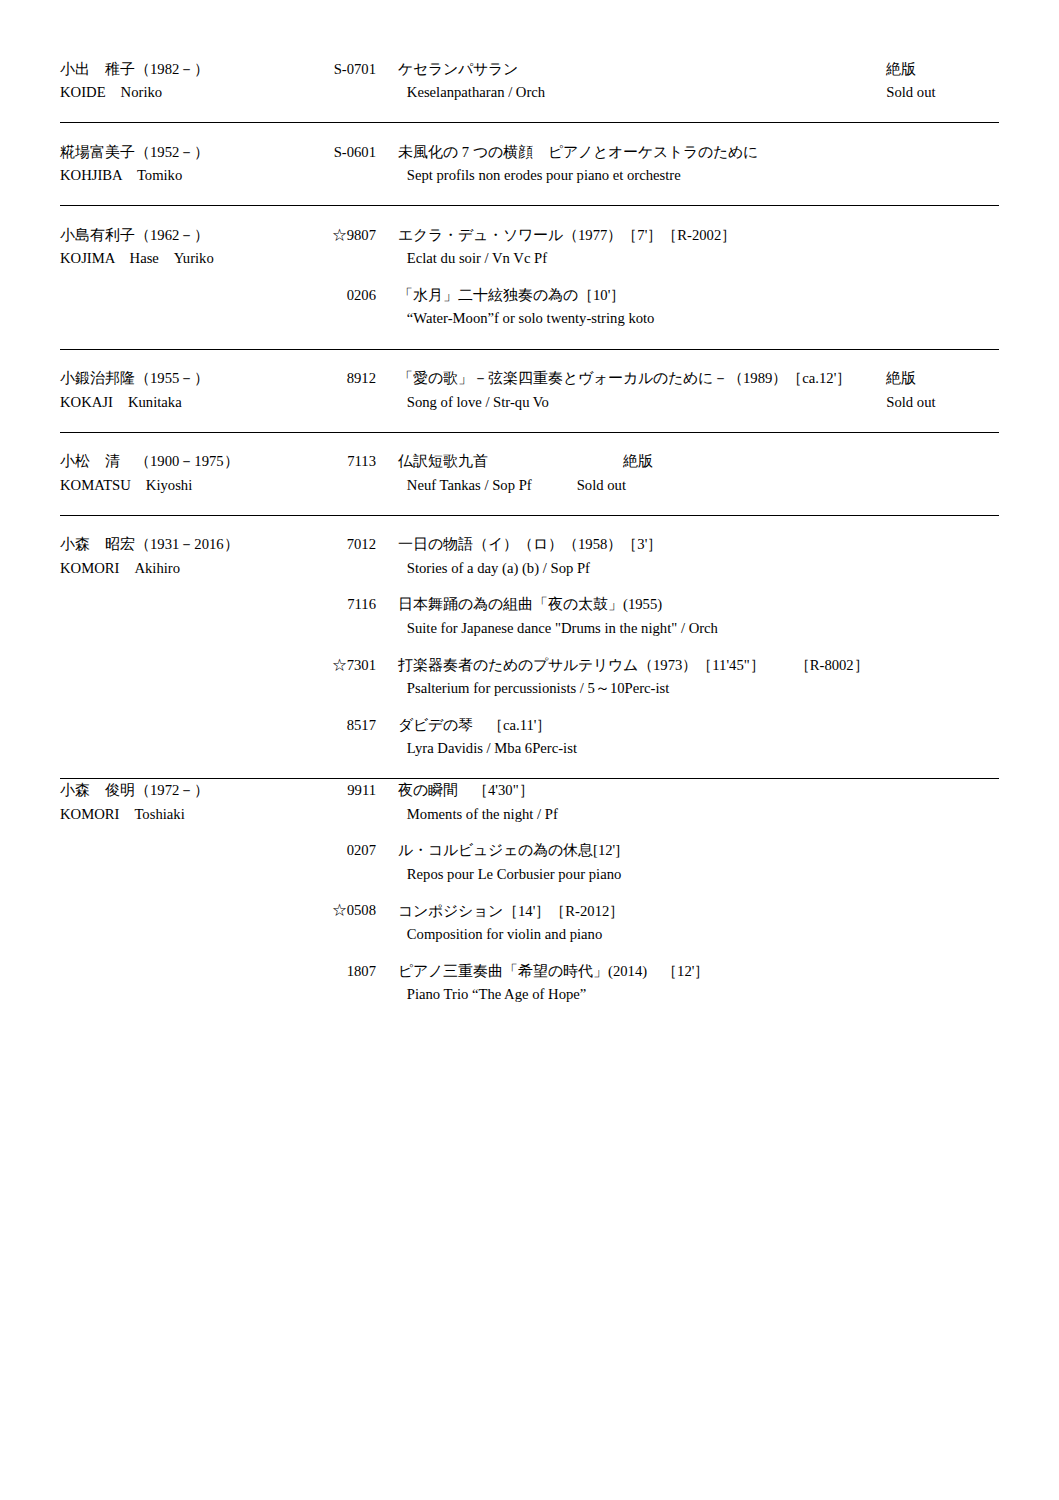| 小出 稚子（1982－） KOIDE Noriko | S-0701 | ケセランパサラン Keselanpatharan / Orch | 絶版 Sold out |
| 糀場富美子（1952－） KOHJIBA Tomiko | S-0601 | 未風化の 7 つの横顔 ピアノとオーケストラのために Sept profils non erodes pour piano et orchestre |
| 小島有利子（1962－） KOJIMA Hase Yuriko | ☆9807 0206 | エクラ・デュ・ソワール（1977）［7'］［R-2002］ Eclat du soir / Vn Vc Pf 「水月」二十絃独奏の為の［10'］ “Water-Moon”f or solo twenty-string koto |
| 小鍛治邦隆（1955－） KOKAJI Kunitaka | 8912 | 「愛の歌」－弦楽四重奏とヴォーカルのために－（1989）［ca.12'］ Song of love / Str-qu Vo | 絶版 Sold out |
| 小松 清 （1900－1975） KOMATSU Kiyoshi | 7113 | 仏訳短歌九首 絶版 Neuf Tankas / Sop Pf Sold out | |
| 小森 昭宏（1931－2016） KOMORI Akihiro | 7012 7116 ☆7301 8517 | 一日の物語（イ）（ロ）（1958）［3'］ Stories of a day (a) (b) / Sop Pf 日本舞踊の為の組曲「夜の太鼓」(1955) Suite for Japanese dance "Drums in the night" / Orch 打楽器奏者のためのプサルテリウム（1973）［11'45"］ ［R-8002］ Psalterium for percussionists / 5～10Perc-ist ダビデの琴 ［ca.11'］ Lyra Davidis / Mba 6Perc-ist |
| 小森 俊明（1972－） KOMORI Toshiaki | 9911 0207 ☆0508 1807 | 夜の瞬間 ［4'30"］ Moments of the night / Pf ル・コルビュジェの為の休息[12'] Repos pour Le Corbusier pour piano コンポジション［14'］［R-2012］ Composition for violin and piano ピアノ三重奏曲「希望の時代」(2014) ［12'］ Piano Trio “The Age of Hope” |